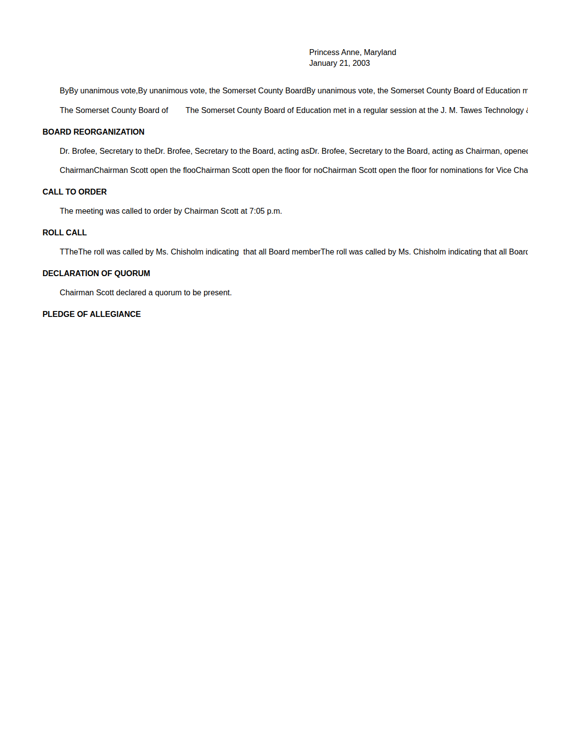Princess Anne, Maryland
January 21, 2003
ByBy unanimous vote,By unanimous vote, the Somerset County BoardBy unanimous vote, the Somerset County Board of Education met in a closed sessionsession at the J. M.session at the J. M. Tawes Technology & Career Center, Tuesday, January 21, 2003 at 6:006:00 p.m. Present were: Chairman Dick Sc6:00 p.m. Present were: Chairman Dick Scott, 6:00 p.m. Present were: Chairman Dick Scott, Vice Chairman James R. Byrd, Mr. Jack Paul,Paul, Mr. Ernest Satchell, Mr. Jack Willing, Superintendent Karen-Lee Brofee and Ms. Chisholm.Chisholm. The meetingChisholm. The meeting was closed to discuss personnel matters under Section 10-508(a) of the State Government Article of the Annotated Code of Maryland.
The Somerset County Board of The Somerset County Board of Education met in a regular session at the J. M. Tawes Technology & Career Center,Tawes Technology & Career Center, Tuesday, January 21,Tawes Technology & Career Center, Tuesday, January 21, 2003 at 7:05 p.m. Present were:were: Chairman Dick Scott, Vice Chairman James R. Byrd, Mr. Jack Paul, Mr. were: Chairman Dick Scott, Vice Chairman James R. Byrd, Mr. Jack Paul, Mr. Ernest SaSatchell,Satchell, Mr. Jack Willing and Superintendent Karen-Lee Brofee. StudeSatchell, Mr. Jack Willing and Superintendent Karen-Lee Brofee. Student Board members, Katie Ford and Sara Grosky, were also in attendance.
BOARD REORGANIZATION
Dr. Brofee, Secretary to theDr. Brofee, Secretary to the Board, acting asDr. Brofee, Secretary to the Board, acting as Chairman, opened the floor forfor nominationsfor nominations for Chairman of the Board. Motion - Mr. Willing, secondfor nominations for Chairman of the Board. Motion - Mr. Willing, second - Mr. Satchell to reappointreappoint Mr. Richard Scott, Chairman ofreappoint Mr. Richard Scott, Chairman of the Somerset County Board of Education for the 2003 calendar year. A roll call vote on the motion was unanimous.
ChairmanChairman Scott open the flooChairman Scott open the floor for noChairman Scott open the floor for nominations for Vice Chairman. MotionMotion - Mr. Satchell, second - Mr. Willing toMotion - Mr. Satchell, second - Mr. Willing to reappoint Mr. James R. Byrd, Vice Chairman of thethe Somthe Somerset Counthe Somerset County Board of Education for the 2003 calendar year. Following discussion, it was moved by Mr. Willing, seconded by Mr.discussion, it was moved by Mr. Willing, seconded by Mr. Satchell to reappoint Mr. Fulton Jeffers to the position of Attorney-to-the Board for the 2003 calendar year.
CALL TO ORDER
The meeting was called to order by Chairman Scott at 7:05 p.m.
ROLL CALL
TTheThe roll was called by Ms. Chisholm indicating that all Board memberThe roll was called by Ms. Chisholm indicating that all Board members were present.
DECLARATION OF QUORUM
Chairman Scott declared a quorum to be present.
PLEDGE OF ALLEGIANCE